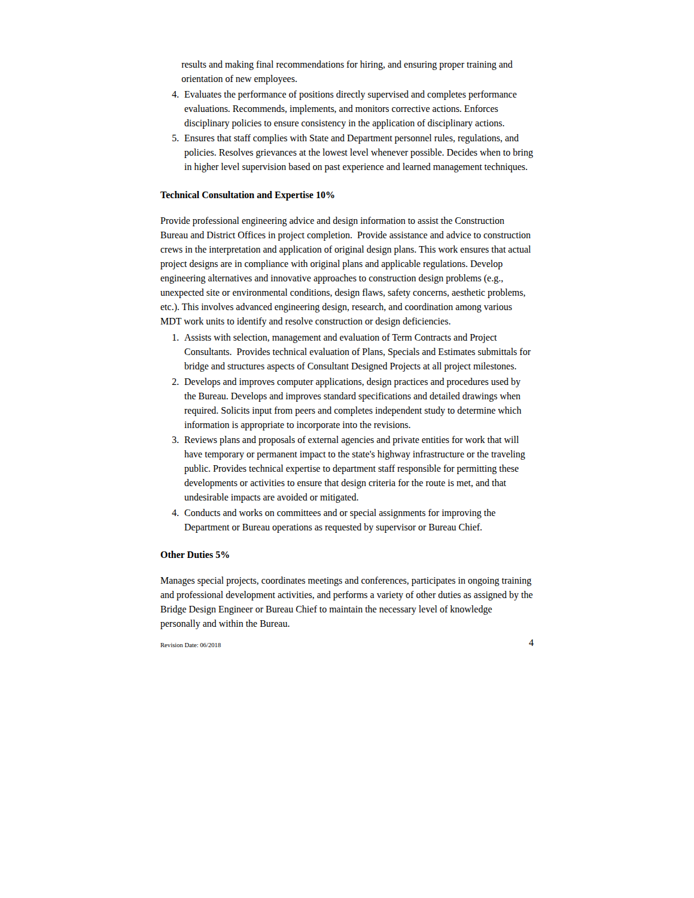results and making final recommendations for hiring, and ensuring proper training and orientation of new employees.
Evaluates the performance of positions directly supervised and completes performance evaluations. Recommends, implements, and monitors corrective actions. Enforces disciplinary policies to ensure consistency in the application of disciplinary actions.
Ensures that staff complies with State and Department personnel rules, regulations, and policies. Resolves grievances at the lowest level whenever possible. Decides when to bring in higher level supervision based on past experience and learned management techniques.
Technical Consultation and Expertise 10%
Provide professional engineering advice and design information to assist the Construction Bureau and District Offices in project completion. Provide assistance and advice to construction crews in the interpretation and application of original design plans. This work ensures that actual project designs are in compliance with original plans and applicable regulations. Develop engineering alternatives and innovative approaches to construction design problems (e.g., unexpected site or environmental conditions, design flaws, safety concerns, aesthetic problems, etc.). This involves advanced engineering design, research, and coordination among various MDT work units to identify and resolve construction or design deficiencies.
Assists with selection, management and evaluation of Term Contracts and Project Consultants. Provides technical evaluation of Plans, Specials and Estimates submittals for bridge and structures aspects of Consultant Designed Projects at all project milestones.
Develops and improves computer applications, design practices and procedures used by the Bureau. Develops and improves standard specifications and detailed drawings when required. Solicits input from peers and completes independent study to determine which information is appropriate to incorporate into the revisions.
Reviews plans and proposals of external agencies and private entities for work that will have temporary or permanent impact to the state's highway infrastructure or the traveling public. Provides technical expertise to department staff responsible for permitting these developments or activities to ensure that design criteria for the route is met, and that undesirable impacts are avoided or mitigated.
Conducts and works on committees and or special assignments for improving the Department or Bureau operations as requested by supervisor or Bureau Chief.
Other Duties 5%
Manages special projects, coordinates meetings and conferences, participates in ongoing training and professional development activities, and performs a variety of other duties as assigned by the Bridge Design Engineer or Bureau Chief to maintain the necessary level of knowledge personally and within the Bureau.
Revision Date: 06/2018 4